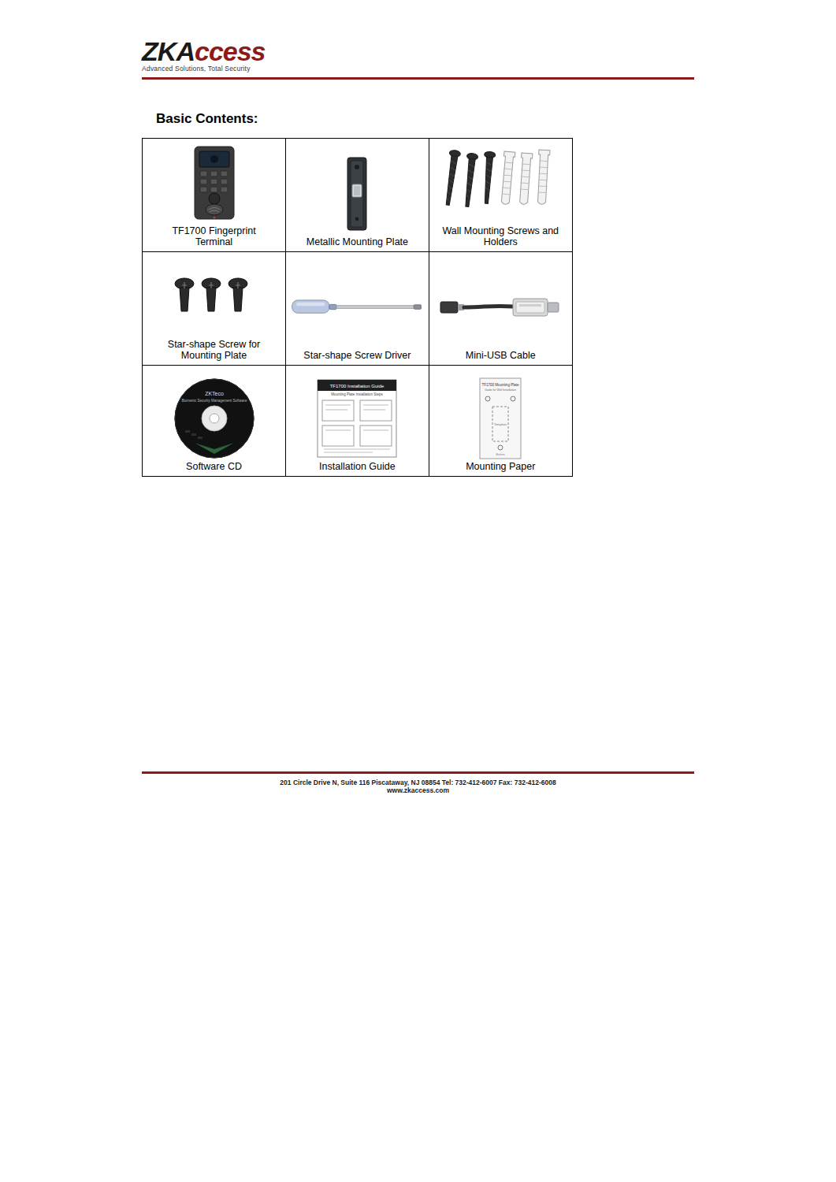ZKA ccess
Advanced Solutions, Total Security
Basic Contents:
| TF1700 Fingerprint Terminal | Metallic Mounting Plate | Wall Mounting Screws and Holders |
| Star-shape Screw for Mounting Plate | Star-shape Screw Driver | Mini-USB Cable |
| ZKTeco Biometric Security Management Software Software CD | TF1700 Installation Guide Mounting Plate Installation Steps Installation Guide | TF1700 Mounting Plate Guide for Wall Installation Template Bottom Mounting Paper |
201 Circle Drive N, Suite 116 Piscataway, NJ 08854 Tel: 732-412-6007 Fax: 732-412-6008
www.zkaccess.com